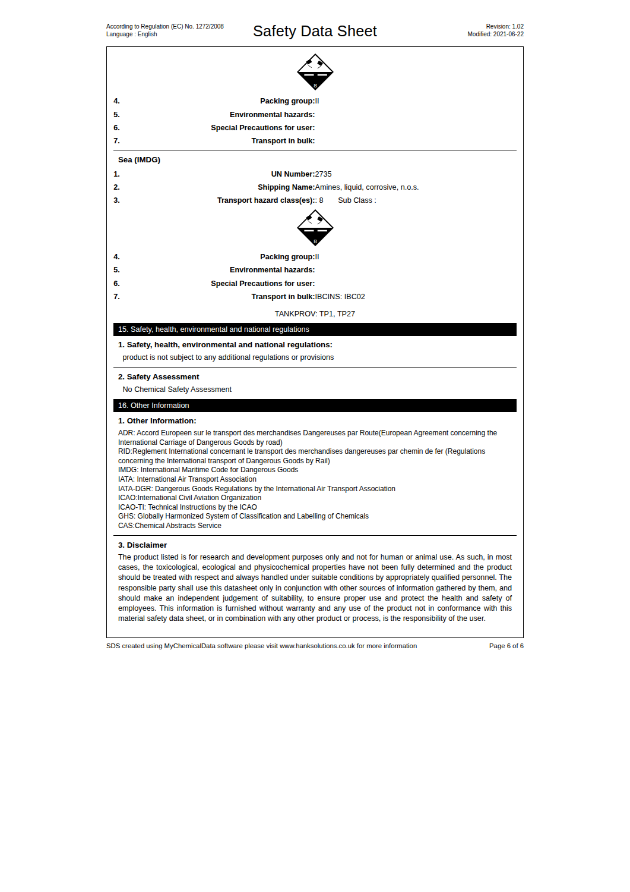According to Regulation (EC) No. 1272/2008
Language : English
Safety Data Sheet
Revision: 1.02
Modified: 2021-06-22
8
| 4. | Packing group: | II |
| 5. | Environmental hazards: | |
| 6. | Special Precautions for user: | |
| 7. | Transport in bulk: | |
Sea (IMDG)
| 1. | UN Number: | 2735 |
| 2. | Shipping Name: | Amines, liquid, corrosive, n.o.s. |
| 3. | Transport hazard class(es): | : 8 Sub Class : |
8
| 4. | Packing group: | II |
| 5. | Environmental hazards: | |
| 6. | Special Precautions for user: | |
| 7. | Transport in bulk: | IBCINS: IBC02 |
TANKPROV: TP1, TP27
15. Safety, health, environmental and national regulations
1. Safety, health, environmental and national regulations:
product is not subject to any additional regulations or provisions
2. Safety Assessment
No Chemical Safety Assessment
16. Other Information
1. Other Information:
ADR: Accord Europeen sur le transport des merchandises Dangereuses par Route(European Agreement concerning the International Carriage of Dangerous Goods by road)
RID:Reglement International concernant le transport des merchandises dangereuses par chemin de fer (Regulations concerning the International transport of Dangerous Goods by Rail)
IMDG: International Maritime Code for Dangerous Goods
IATA: International Air Transport Association
IATA-DGR: Dangerous Goods Regulations by the International Air Transport Association
ICAO:International Civil Aviation Organization
ICAO-TI: Technical Instructions by the ICAO
GHS: Globally Harmonized System of Classification and Labelling of Chemicals
CAS:Chemical Abstracts Service
3. Disclaimer
The product listed is for research and development purposes only and not for human or animal use. As such, in most cases, the toxicological, ecological and physicochemical properties have not been fully determined and the product should be treated with respect and always handled under suitable conditions by appropriately qualified personnel. The responsible party shall use this datasheet only in conjunction with other sources of information gathered by them, and should make an independent judgement of suitability, to ensure proper use and protect the health and safety of employees. This information is furnished without warranty and any use of the product not in conformance with this material safety data sheet, or in combination with any other product or process, is the responsibility of the user.
SDS created using MyChemicalData software please visit www.hanksolutions.co.uk for more information
Page 6 of 6